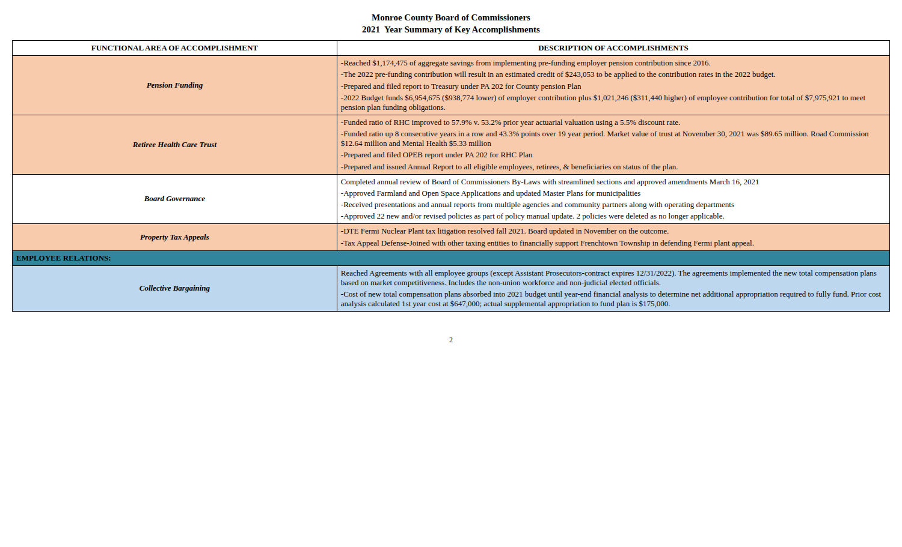Monroe County Board of Commissioners
2021 Year Summary of Key Accomplishments
| FUNCTIONAL AREA OF ACCOMPLISHMENT | DESCRIPTION OF ACCOMPLISHMENTS |
| --- | --- |
| Pension Funding | -Reached $1,174,475 of aggregate savings from implementing pre-funding employer pension contribution since 2016. -The 2022 pre-funding contribution will result in an estimated credit of $243,053 to be applied to the contribution rates in the 2022 budget. -Prepared and filed report to Treasury under PA 202 for County pension Plan -2022 Budget funds $6,954,675 ($938,774 lower) of employer contribution plus $1,021,246 ($311,440 higher) of employee contribution for total of $7,975,921 to meet pension plan funding obligations. |
| Retiree Health Care Trust | -Funded ratio of RHC improved to 57.9% v. 53.2% prior year actuarial valuation using a 5.5% discount rate. -Funded ratio up 8 consecutive years in a row and 43.3% points over 19 year period. Market value of trust at November 30, 2021 was $89.65 million. Road Commission $12.64 million and Mental Health $5.33 million -Prepared and filed OPEB report under PA 202 for RHC Plan -Prepared and issued Annual Report to all eligible employees, retirees, & beneficiaries on status of the plan. |
| Board Governance | Completed annual review of Board of Commissioners By-Laws with streamlined sections and approved amendments March 16, 2021 -Approved Farmland and Open Space Applications and updated Master Plans for municipalities -Received presentations and annual reports from multiple agencies and community partners along with operating departments -Approved 22 new and/or revised policies as part of policy manual update. 2 policies were deleted as no longer applicable. |
| Property Tax Appeals | -DTE Fermi Nuclear Plant tax litigation resolved fall 2021. Board updated in November on the outcome. -Tax Appeal Defense-Joined with other taxing entities to financially support Frenchtown Township in defending Fermi plant appeal. |
| EMPLOYEE RELATIONS: |
| Collective Bargaining | Reached Agreements with all employee groups (except Assistant Prosecutors-contract expires 12/31/2022). The agreements implemented the new total compensation plans based on market competitiveness. Includes the non-union workforce and non-judicial elected officials. -Cost of new total compensation plans absorbed into 2021 budget until year-end financial analysis to determine net additional appropriation required to fully fund. Prior cost analysis calculated 1st year cost at $647,000; actual supplemental appropriation to fund plan is $175,000. |
2